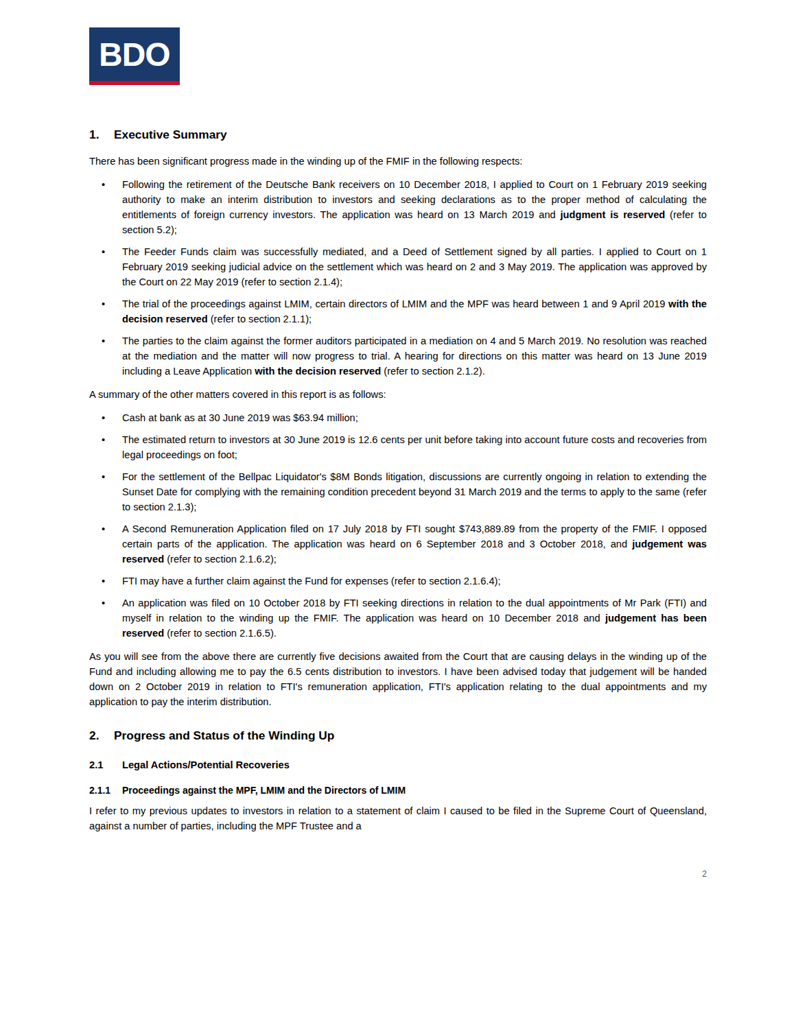BDO
1. Executive Summary
There has been significant progress made in the winding up of the FMIF in the following respects:
Following the retirement of the Deutsche Bank receivers on 10 December 2018, I applied to Court on 1 February 2019 seeking authority to make an interim distribution to investors and seeking declarations as to the proper method of calculating the entitlements of foreign currency investors. The application was heard on 13 March 2019 and judgment is reserved (refer to section 5.2);
The Feeder Funds claim was successfully mediated, and a Deed of Settlement signed by all parties. I applied to Court on 1 February 2019 seeking judicial advice on the settlement which was heard on 2 and 3 May 2019. The application was approved by the Court on 22 May 2019 (refer to section 2.1.4);
The trial of the proceedings against LMIM, certain directors of LMIM and the MPF was heard between 1 and 9 April 2019 with the decision reserved (refer to section 2.1.1);
The parties to the claim against the former auditors participated in a mediation on 4 and 5 March 2019. No resolution was reached at the mediation and the matter will now progress to trial. A hearing for directions on this matter was heard on 13 June 2019 including a Leave Application with the decision reserved (refer to section 2.1.2).
A summary of the other matters covered in this report is as follows:
Cash at bank as at 30 June 2019 was $63.94 million;
The estimated return to investors at 30 June 2019 is 12.6 cents per unit before taking into account future costs and recoveries from legal proceedings on foot;
For the settlement of the Bellpac Liquidator's $8M Bonds litigation, discussions are currently ongoing in relation to extending the Sunset Date for complying with the remaining condition precedent beyond 31 March 2019 and the terms to apply to the same (refer to section 2.1.3);
A Second Remuneration Application filed on 17 July 2018 by FTI sought $743,889.89 from the property of the FMIF. I opposed certain parts of the application. The application was heard on 6 September 2018 and 3 October 2018, and judgement was reserved (refer to section 2.1.6.2);
FTI may have a further claim against the Fund for expenses (refer to section 2.1.6.4);
An application was filed on 10 October 2018 by FTI seeking directions in relation to the dual appointments of Mr Park (FTI) and myself in relation to the winding up the FMIF. The application was heard on 10 December 2018 and judgement has been reserved (refer to section 2.1.6.5).
As you will see from the above there are currently five decisions awaited from the Court that are causing delays in the winding up of the Fund and including allowing me to pay the 6.5 cents distribution to investors. I have been advised today that judgement will be handed down on 2 October 2019 in relation to FTI's remuneration application, FTI's application relating to the dual appointments and my application to pay the interim distribution.
2. Progress and Status of the Winding Up
2.1 Legal Actions/Potential Recoveries
2.1.1 Proceedings against the MPF, LMIM and the Directors of LMIM
I refer to my previous updates to investors in relation to a statement of claim I caused to be filed in the Supreme Court of Queensland, against a number of parties, including the MPF Trustee and a
2